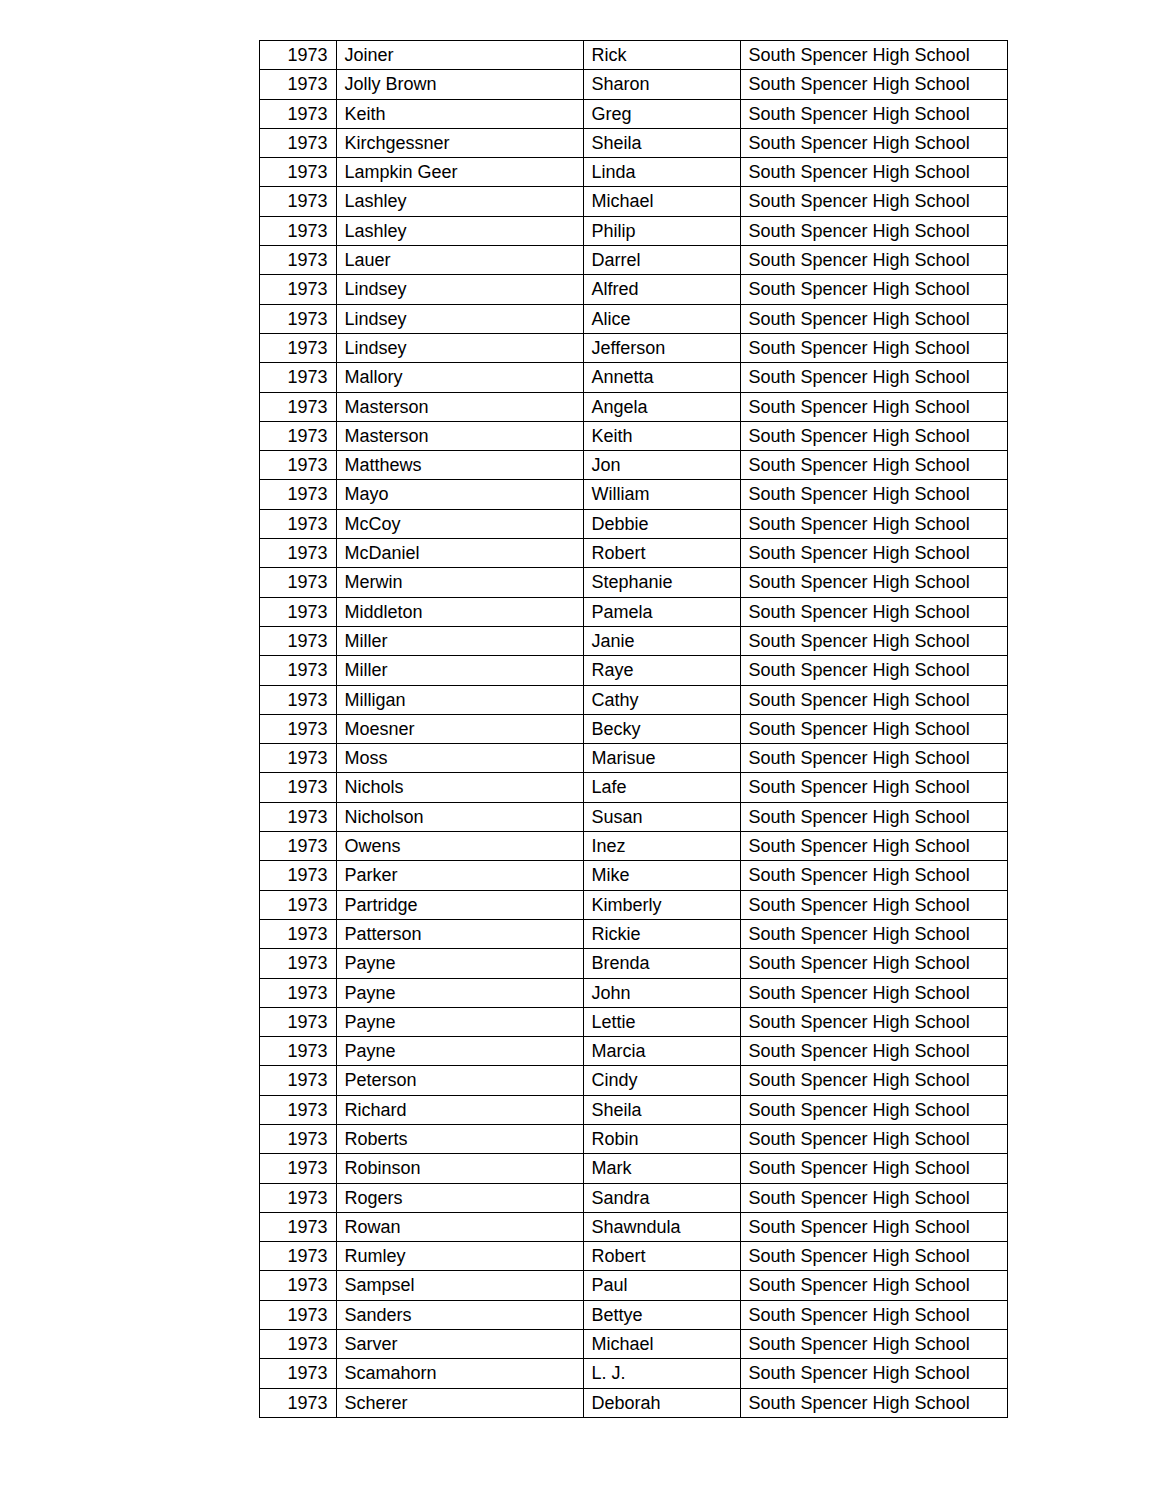| | 1973 | Joiner | Rick | South Spencer High School |
| | 1973 | Jolly Brown | Sharon | South Spencer High School |
| | 1973 | Keith | Greg | South Spencer High School |
| | 1973 | Kirchgessner | Sheila | South Spencer High School |
| | 1973 | Lampkin Geer | Linda | South Spencer High School |
| | 1973 | Lashley | Michael | South Spencer High School |
| | 1973 | Lashley | Philip | South Spencer High School |
| | 1973 | Lauer | Darrel | South Spencer High School |
| | 1973 | Lindsey | Alfred | South Spencer High School |
| | 1973 | Lindsey | Alice | South Spencer High School |
| | 1973 | Lindsey | Jefferson | South Spencer High School |
| | 1973 | Mallory | Annetta | South Spencer High School |
| | 1973 | Masterson | Angela | South Spencer High School |
| | 1973 | Masterson | Keith | South Spencer High School |
| | 1973 | Matthews | Jon | South Spencer High School |
| | 1973 | Mayo | William | South Spencer High School |
| | 1973 | McCoy | Debbie | South Spencer High School |
| | 1973 | McDaniel | Robert | South Spencer High School |
| | 1973 | Merwin | Stephanie | South Spencer High School |
| | 1973 | Middleton | Pamela | South Spencer High School |
| | 1973 | Miller | Janie | South Spencer High School |
| | 1973 | Miller | Raye | South Spencer High School |
| | 1973 | Milligan | Cathy | South Spencer High School |
| | 1973 | Moesner | Becky | South Spencer High School |
| | 1973 | Moss | Marisue | South Spencer High School |
| | 1973 | Nichols | Lafe | South Spencer High School |
| | 1973 | Nicholson | Susan | South Spencer High School |
| | 1973 | Owens | Inez | South Spencer High School |
| | 1973 | Parker | Mike | South Spencer High School |
| | 1973 | Partridge | Kimberly | South Spencer High School |
| | 1973 | Patterson | Rickie | South Spencer High School |
| | 1973 | Payne | Brenda | South Spencer High School |
| | 1973 | Payne | John | South Spencer High School |
| | 1973 | Payne | Lettie | South Spencer High School |
| | 1973 | Payne | Marcia | South Spencer High School |
| | 1973 | Peterson | Cindy | South Spencer High School |
| | 1973 | Richard | Sheila | South Spencer High School |
| | 1973 | Roberts | Robin | South Spencer High School |
| | 1973 | Robinson | Mark | South Spencer High School |
| | 1973 | Rogers | Sandra | South Spencer High School |
| | 1973 | Rowan | Shawndula | South Spencer High School |
| | 1973 | Rumley | Robert | South Spencer High School |
| | 1973 | Sampsel | Paul | South Spencer High School |
| | 1973 | Sanders | Bettye | South Spencer High School |
| | 1973 | Sarver | Michael | South Spencer High School |
| | 1973 | Scamahorn | L. J. | South Spencer High School |
| | 1973 | Scherer | Deborah | South Spencer High School |